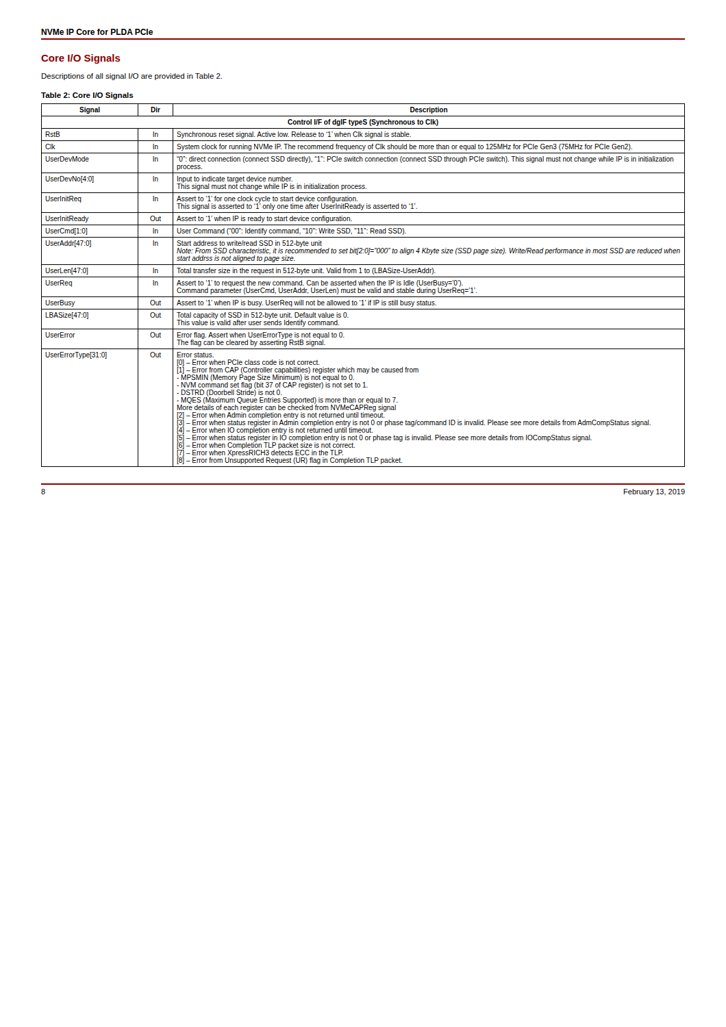NVMe IP Core for PLDA PCIe
Core I/O Signals
Descriptions of all signal I/O are provided in Table 2.
Table 2: Core I/O Signals
| Signal | Dir | Description |
| --- | --- | --- |
| Control I/F of dgIF typeS (Synchronous to Clk) |
| RstB | In | Synchronous reset signal. Active low. Release to ‘1’ when Clk signal is stable. |
| Clk | In | System clock for running NVMe IP. The recommend frequency of Clk should be more than or equal to 125MHz for PCIe Gen3 (75MHz for PCIe Gen2). |
| UserDevMode | In | “0”: direct connection (connect SSD directly), “1”: PCIe switch connection (connect SSD through PCIe switch). This signal must not change while IP is in initialization process. |
| UserDevNo[4:0] | In | Input to indicate target device number. This signal must not change while IP is in initialization process. |
| UserInitReq | In | Assert to ‘1’ for one clock cycle to start device configuration. This signal is asserted to ‘1’ only one time after UserInitReady is asserted to ‘1’. |
| UserInitReady | Out | Assert to ‘1’ when IP is ready to start device configuration. |
| UserCmd[1:0] | In | User Command (“00”: Identify command, “10”: Write SSD, ”11”: Read SSD). |
| UserAddr[47:0] | In | Start address to write/read SSD in 512-byte unit Note: From SSD characteristic, it is recommended to set bit[2:0]=”000” to align 4 Kbyte size (SSD page size). Write/Read performance in most SSD are reduced when start addrss is not aligned to page size. |
| UserLen[47:0] | In | Total transfer size in the request in 512-byte unit. Valid from 1 to (LBASize-UserAddr). |
| UserReq | In | Assert to ‘1’ to request the new command. Can be asserted when the IP is Idle (UserBusy=’0’). Command parameter (UserCmd, UserAddr, UserLen) must be valid and stable during UserReq=’1’. |
| UserBusy | Out | Assert to ‘1’ when IP is busy. UserReq will not be allowed to ‘1’ if IP is still busy status. |
| LBASize[47:0] | Out | Total capacity of SSD in 512-byte unit. Default value is 0. This value is valid after user sends Identify command. |
| UserError | Out | Error flag. Assert when UserErrorType is not equal to 0. The flag can be cleared by asserting RstB signal. |
| UserErrorType[31:0] | Out | Error status. [0] – Error when PCIe class code is not correct. [1] – Error from CAP (Controller capabilities) register which may be caused from - MPSMIN (Memory Page Size Minimum) is not equal to 0. - NVM command set flag (bit 37 of CAP register) is not set to 1. - DSTRD (Doorbell Stride) is not 0. - MQES (Maximum Queue Entries Supported) is more than or equal to 7. More details of each register can be checked from NVMeCAPReg signal [2] – Error when Admin completion entry is not returned until timeout. [3] – Error when status register in Admin completion entry is not 0 or phase tag/command ID is invalid. Please see more details from AdmCompStatus signal. [4] – Error when IO completion entry is not returned until timeout. [5] – Error when status register in IO completion entry is not 0 or phase tag is invalid. Please see more details from IOCompStatus signal. [6] – Error when Completion TLP packet size is not correct. [7] – Error when XpressRICH3 detects ECC in the TLP. [8] – Error from Unsupported Request (UR) flag in Completion TLP packet. |
8 February 13, 2019